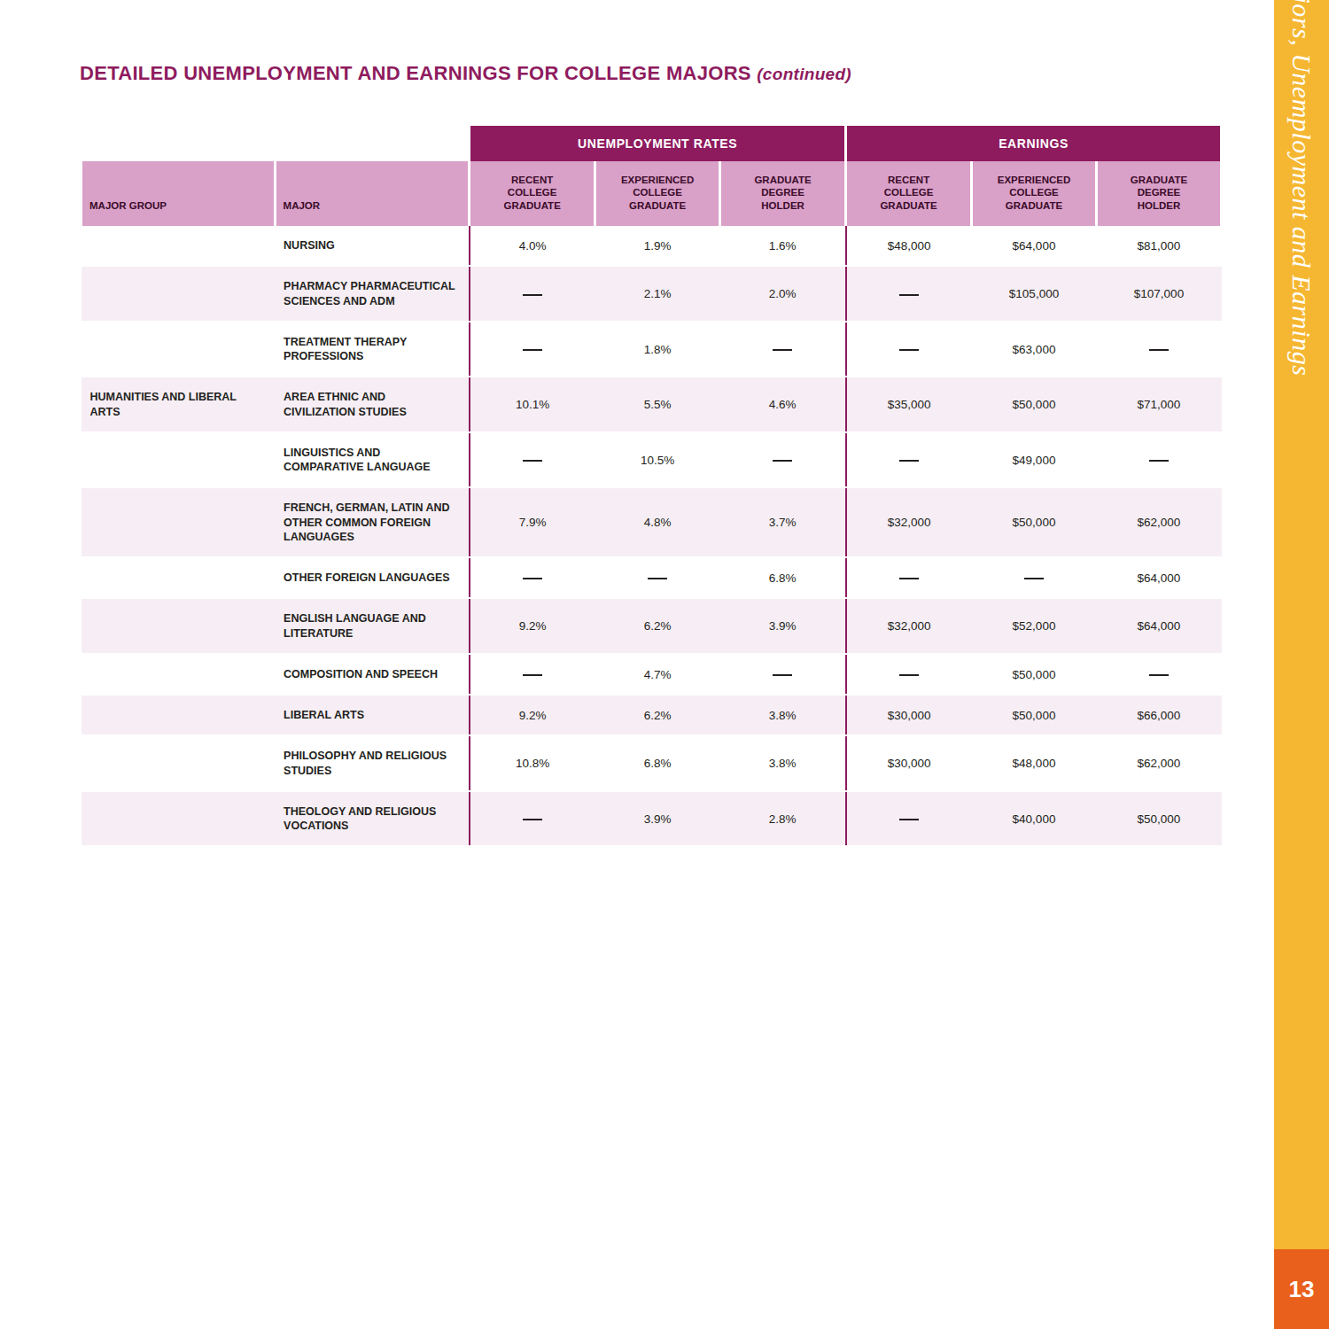College Majors, Unemployment and Earnings
13
Detailed Unemployment and Earnings for College Majors (continued)
| | Unemployment Rates | Earnings |
| --- | --- | --- |
| Major Group | Major | Recent College Graduate | Experienced College Graduate | Graduate Degree Holder | Recent College Graduate | Experienced College Graduate | Graduate Degree Holder |
| | Nursing | 4.0% | 1.9% | 1.6% | $48,000 | $64,000 | $81,000 |
| | Pharmacy Pharmaceutical Sciences and Adm | | 2.1% | 2.0% | | $105,000 | $107,000 |
| | Treatment Therapy Professions | | 1.8% | | | $63,000 | |
| Humanities and Liberal Arts | Area Ethnic and Civilization Studies | 10.1% | 5.5% | 4.6% | $35,000 | $50,000 | $71,000 |
| | Linguistics and Comparative Language | | 10.5% | | | $49,000 | |
| | French, German, Latin and Other Common Foreign Languages | 7.9% | 4.8% | 3.7% | $32,000 | $50,000 | $62,000 |
| | Other Foreign Languages | | | 6.8% | | | $64,000 |
| | English Language and Literature | 9.2% | 6.2% | 3.9% | $32,000 | $52,000 | $64,000 |
| | Composition and Speech | | 4.7% | | | $50,000 | |
| | Liberal Arts | 9.2% | 6.2% | 3.8% | $30,000 | $50,000 | $66,000 |
| | Philosophy and Religious Studies | 10.8% | 6.8% | 3.8% | $30,000 | $48,000 | $62,000 |
| | Theology and Religious Vocations | | 3.9% | 2.8% | | $40,000 | $50,000 |